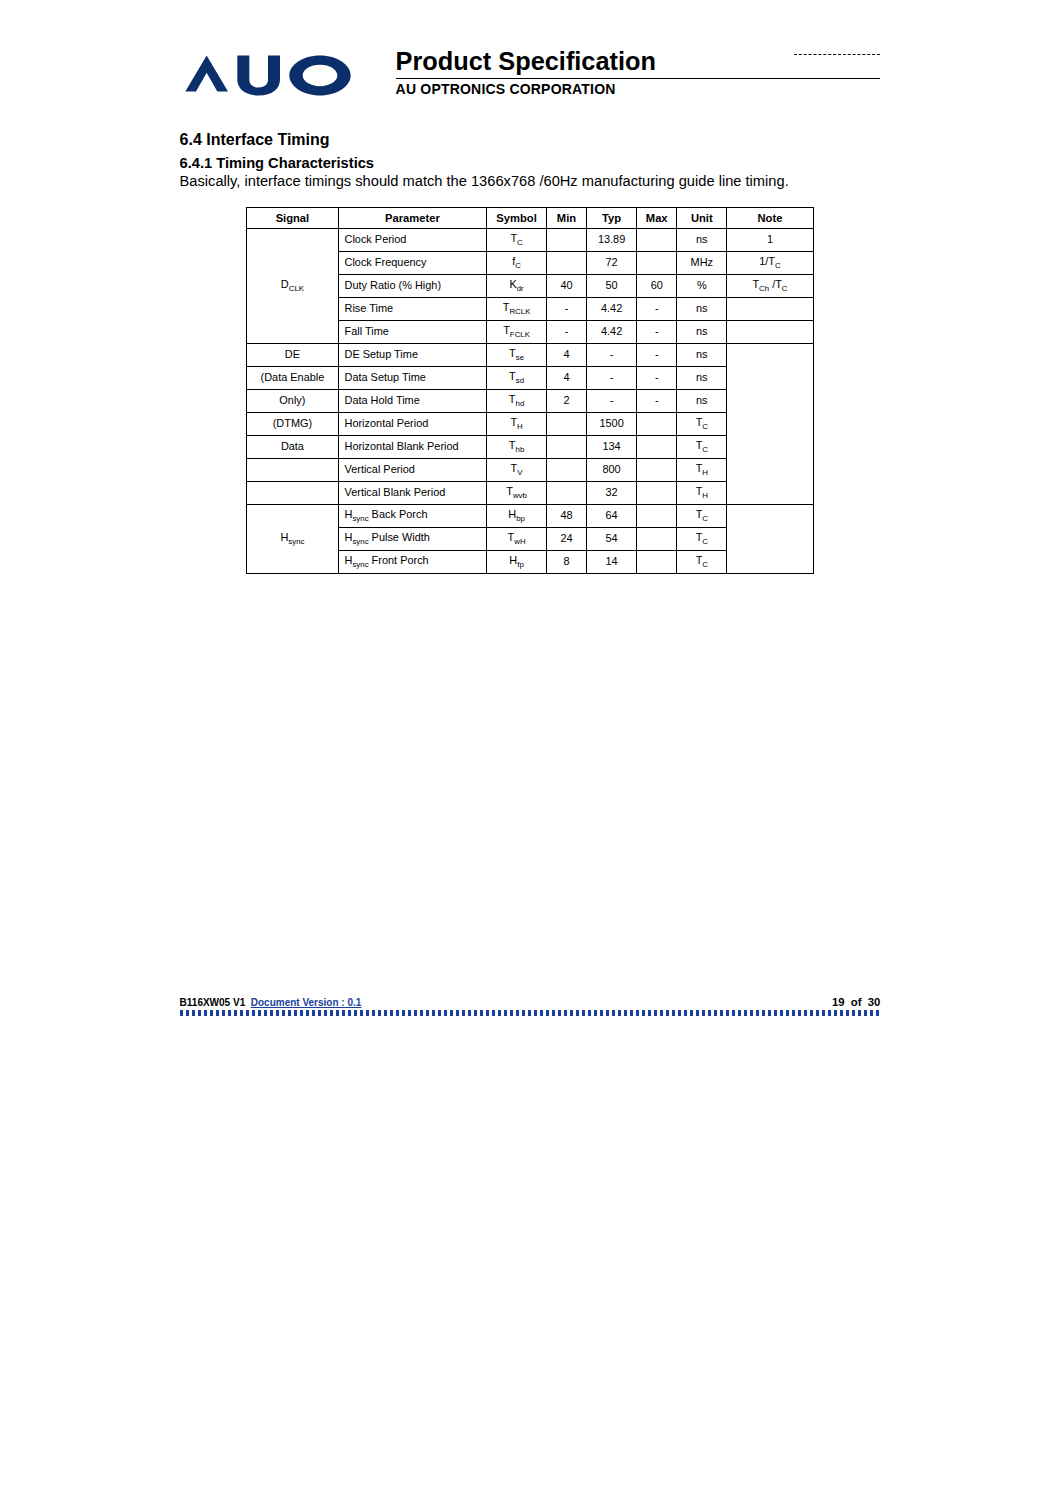Product Specification
AU OPTRONICS CORPORATION
6.4 Interface Timing
6.4.1 Timing Characteristics
Basically, interface timings should match the 1366x768 /60Hz manufacturing guide line timing.
| Signal | Parameter | Symbol | Min | Typ | Max | Unit | Note |
| --- | --- | --- | --- | --- | --- | --- | --- |
| D CLK | Clock Period | T C | | 13.89 | | ns | 1 |
| Clock Frequency | f C | | 72 | | MHz | 1/T C |
| Duty Ratio (% High) | K dr | 40 | 50 | 60 | % | T Ch /T C |
| Rise Time | T RCLK | - | 4.42 | - | ns | |
| Fall Time | T FCLK | - | 4.42 | - | ns | |
| DE | DE Setup Time | T se | 4 | - | - | ns | |
| (Data Enable | Data Setup Time | T sd | 4 | - | - | ns |
| Only) | Data Hold Time | T hd | 2 | - | - | ns |
| (DTMG) | Horizontal Period | T H | | 1500 | | T C |
| Data | Horizontal Blank Period | T hb | | 134 | | T C |
| | Vertical Period | T V | | 800 | | T H |
| | Vertical Blank Period | T wvb | | 32 | | T H |
| H sync | H sync Back Porch | H bp | 48 | 64 | | T C | |
| H sync Pulse Width | T wH | 24 | 54 | | T C |
| H sync Front Porch | H fp | 8 | 14 | | T C |
Note 2 applies to DE (Data Enable Only) (DTMG) Data block. fV=59.90 Hz, 3 applies to Vertical Period.
B116XW05 V1 Document Version : 0.1
19 of 30